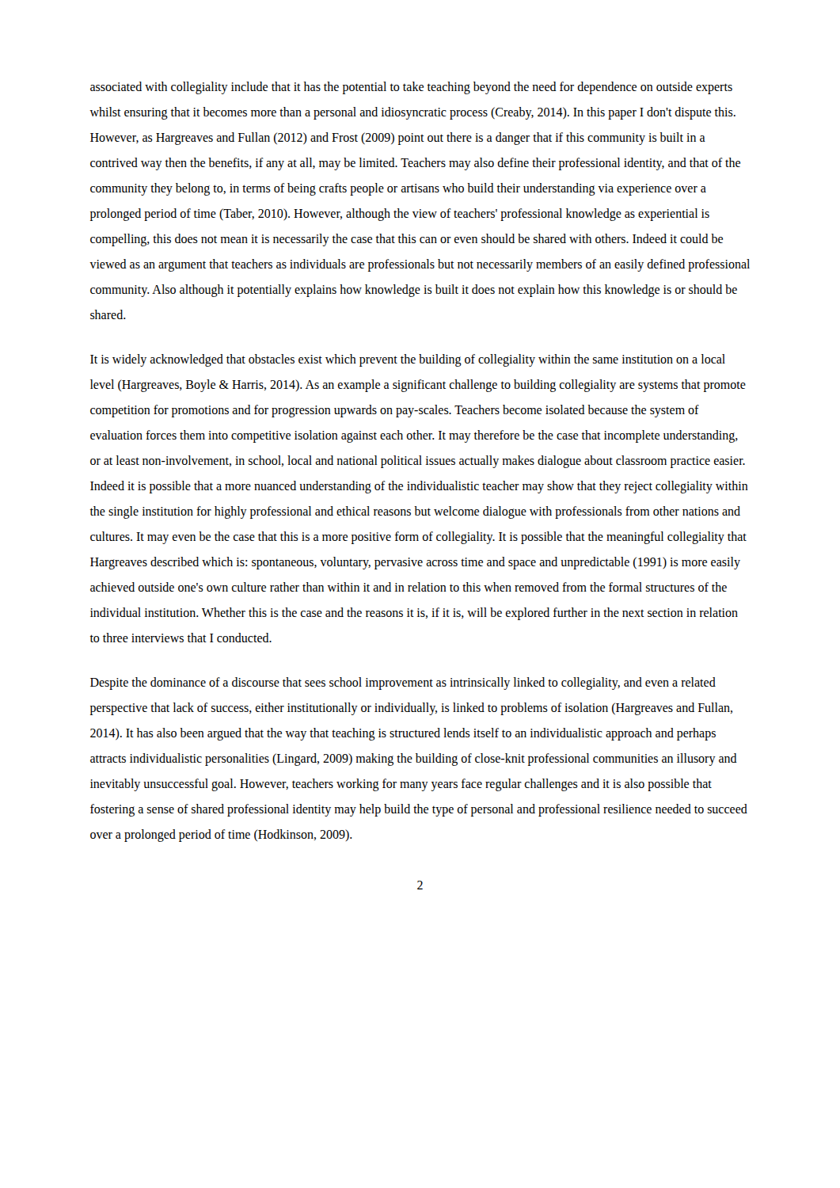associated with collegiality include that it has the potential to take teaching beyond the need for dependence on outside experts whilst ensuring that it becomes more than a personal and idiosyncratic process (Creaby, 2014). In this paper I don't dispute this. However, as Hargreaves and Fullan (2012) and Frost (2009) point out there is a danger that if this community is built in a contrived way then the benefits, if any at all, may be limited. Teachers may also define their professional identity, and that of the community they belong to, in terms of being crafts people or artisans who build their understanding via experience over a prolonged period of time (Taber, 2010). However, although the view of teachers' professional knowledge as experiential is compelling, this does not mean it is necessarily the case that this can or even should be shared with others. Indeed it could be viewed as an argument that teachers as individuals are professionals but not necessarily members of an easily defined professional community. Also although it potentially explains how knowledge is built it does not explain how this knowledge is or should be shared.
It is widely acknowledged that obstacles exist which prevent the building of collegiality within the same institution on a local level (Hargreaves, Boyle & Harris, 2014). As an example a significant challenge to building collegiality are systems that promote competition for promotions and for progression upwards on pay-scales. Teachers become isolated because the system of evaluation forces them into competitive isolation against each other. It may therefore be the case that incomplete understanding, or at least non-involvement, in school, local and national political issues actually makes dialogue about classroom practice easier. Indeed it is possible that a more nuanced understanding of the individualistic teacher may show that they reject collegiality within the single institution for highly professional and ethical reasons but welcome dialogue with professionals from other nations and cultures. It may even be the case that this is a more positive form of collegiality. It is possible that the meaningful collegiality that Hargreaves described which is: spontaneous, voluntary, pervasive across time and space and unpredictable (1991) is more easily achieved outside one's own culture rather than within it and in relation to this when removed from the formal structures of the individual institution. Whether this is the case and the reasons it is, if it is, will be explored further in the next section in relation to three interviews that I conducted.
Despite the dominance of a discourse that sees school improvement as intrinsically linked to collegiality, and even a related perspective that lack of success, either institutionally or individually, is linked to problems of isolation (Hargreaves and Fullan, 2014). It has also been argued that the way that teaching is structured lends itself to an individualistic approach and perhaps attracts individualistic personalities (Lingard, 2009) making the building of close-knit professional communities an illusory and inevitably unsuccessful goal. However, teachers working for many years face regular challenges and it is also possible that fostering a sense of shared professional identity may help build the type of personal and professional resilience needed to succeed over a prolonged period of time (Hodkinson, 2009).
2